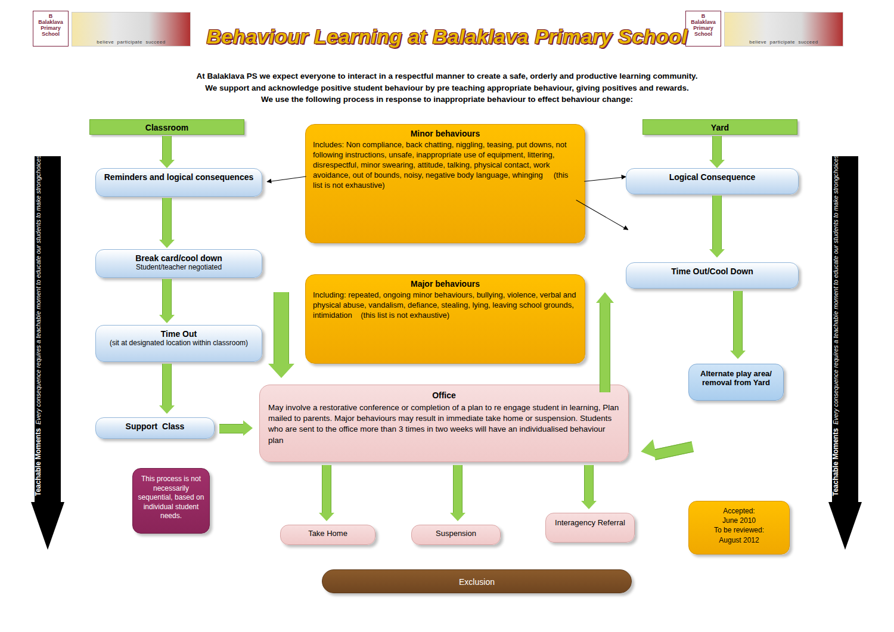B
Balaklava
Primary School
believe participate succeed
B
Balaklava
Primary School
believe participate succeed
Behaviour Learning at Balaklava Primary School
At Balaklava PS we expect everyone to interact in a respectful manner to create a safe, orderly and productive learning community.
We support and acknowledge positive student behaviour by pre teaching appropriate behaviour, giving positives and rewards.
We use the following process in response to inappropriate behaviour to effect behaviour change:
Classroom
Yard
Reminders and logical consequences
Break card/cool downStudent/teacher negotiated
Time Out(sit at designated location within classroom)
Support Class
Logical Consequence
Time Out/Cool Down
Alternate play area/ removal from Yard
Minor behaviours
Includes: Non compliance, back chatting, niggling, teasing, put downs, not following instructions, unsafe, inappropriate use of equipment, littering, disrespectful, minor swearing, attitude, talking, physical contact, work avoidance, out of bounds, noisy, negative body language, whinging (this list is not exhaustive)
Major behaviours
Including: repeated, ongoing minor behaviours, bullying, violence, verbal and physical abuse, vandalism, defiance, stealing, lying, leaving school grounds, intimidation (this list is not exhaustive)
Office
May involve a restorative conference or completion of a plan to re engage student in learning, Plan mailed to parents. Major behaviours may result in immediate take home or suspension. Students who are sent to the office more than 3 times in two weeks will have an individualised behaviour plan
This process is not necessarily sequential, based on individual student needs.
Accepted:
June 2010
To be reviewed:
August 2012
Take Home
Suspension
Interagency Referral
Exclusion
Teachable Moments Every consequence requires a teachable moment to educate our students to make strongchoices.
Teachable Moments Every consequence requires a teachable moment to educate our students to make strongchoices.